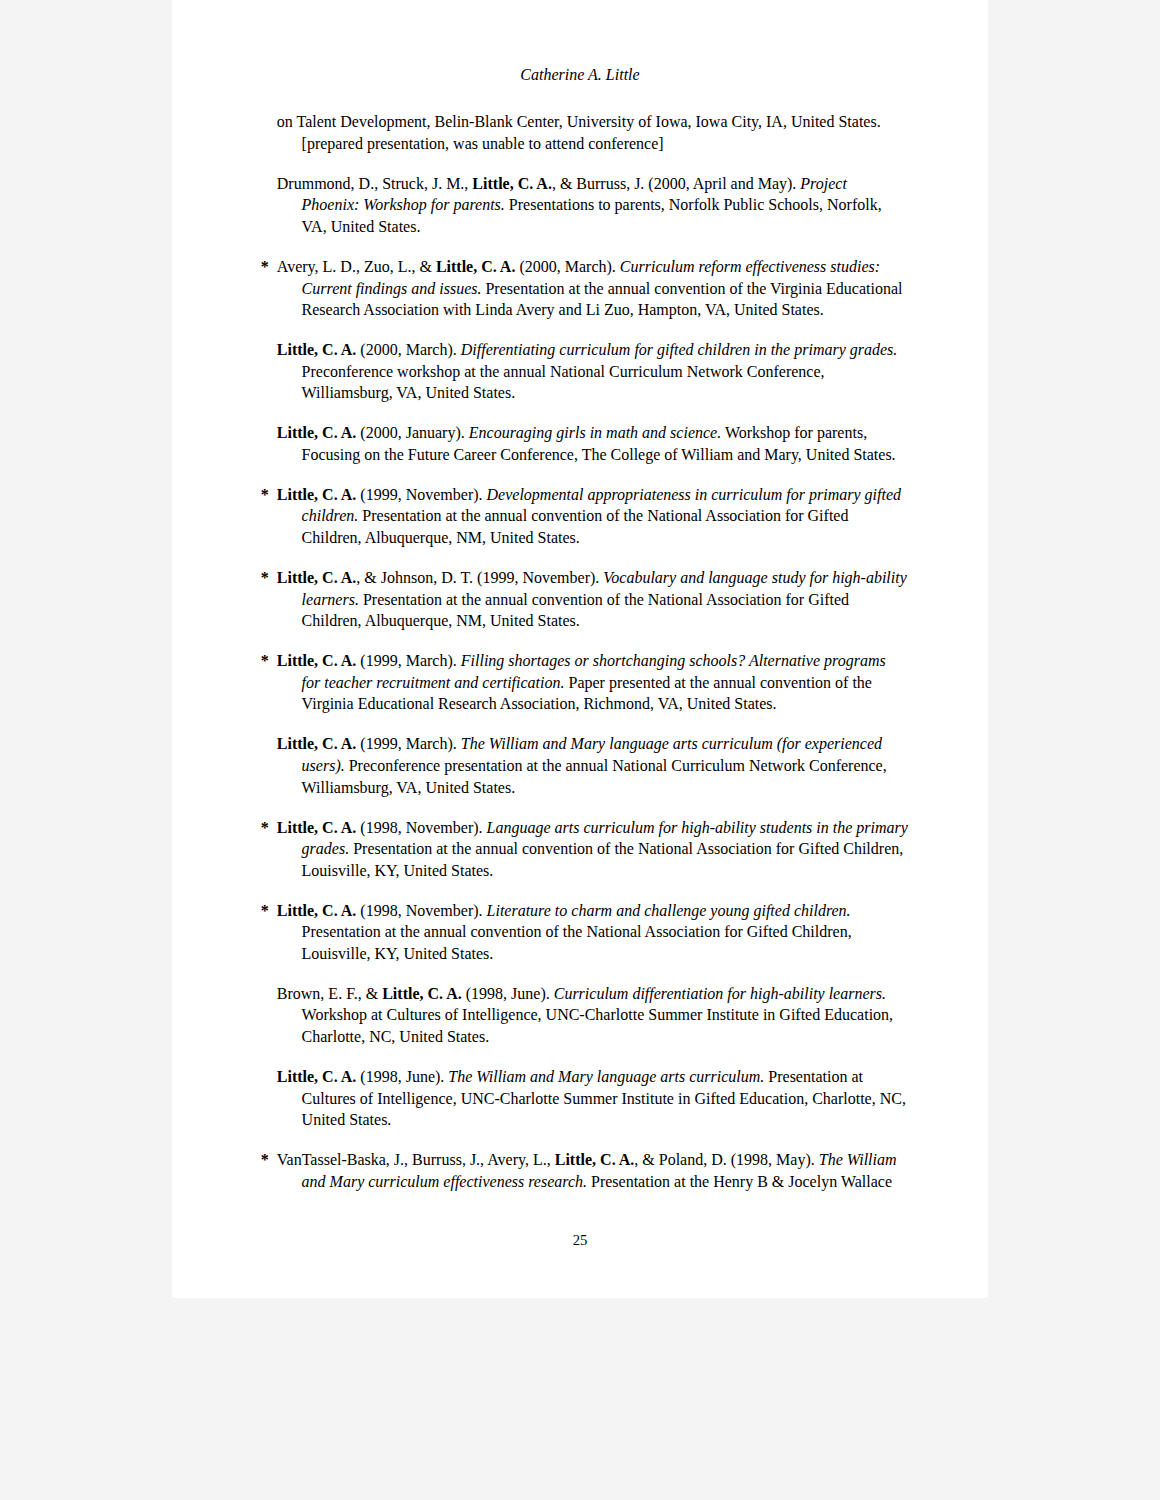Catherine A. Little
on Talent Development, Belin-Blank Center, University of Iowa, Iowa City, IA, United States. [prepared presentation, was unable to attend conference]
Drummond, D., Struck, J. M., Little, C. A., & Burruss, J. (2000, April and May). Project Phoenix: Workshop for parents. Presentations to parents, Norfolk Public Schools, Norfolk, VA, United States.
*Avery, L. D., Zuo, L., & Little, C. A. (2000, March). Curriculum reform effectiveness studies: Current findings and issues. Presentation at the annual convention of the Virginia Educational Research Association with Linda Avery and Li Zuo, Hampton, VA, United States.
Little, C. A. (2000, March). Differentiating curriculum for gifted children in the primary grades. Preconference workshop at the annual National Curriculum Network Conference, Williamsburg, VA, United States.
Little, C. A. (2000, January). Encouraging girls in math and science. Workshop for parents, Focusing on the Future Career Conference, The College of William and Mary, United States.
*Little, C. A. (1999, November). Developmental appropriateness in curriculum for primary gifted children. Presentation at the annual convention of the National Association for Gifted Children, Albuquerque, NM, United States.
*Little, C. A., & Johnson, D. T. (1999, November). Vocabulary and language study for high-ability learners. Presentation at the annual convention of the National Association for Gifted Children, Albuquerque, NM, United States.
*Little, C. A. (1999, March). Filling shortages or shortchanging schools? Alternative programs for teacher recruitment and certification. Paper presented at the annual convention of the Virginia Educational Research Association, Richmond, VA, United States.
Little, C. A. (1999, March). The William and Mary language arts curriculum (for experienced users). Preconference presentation at the annual National Curriculum Network Conference, Williamsburg, VA, United States.
*Little, C. A. (1998, November). Language arts curriculum for high-ability students in the primary grades. Presentation at the annual convention of the National Association for Gifted Children, Louisville, KY, United States.
*Little, C. A. (1998, November). Literature to charm and challenge young gifted children. Presentation at the annual convention of the National Association for Gifted Children, Louisville, KY, United States.
Brown, E. F., & Little, C. A. (1998, June). Curriculum differentiation for high-ability learners. Workshop at Cultures of Intelligence, UNC-Charlotte Summer Institute in Gifted Education, Charlotte, NC, United States.
Little, C. A. (1998, June). The William and Mary language arts curriculum. Presentation at Cultures of Intelligence, UNC-Charlotte Summer Institute in Gifted Education, Charlotte, NC, United States.
*VanTassel-Baska, J., Burruss, J., Avery, L., Little, C. A., & Poland, D. (1998, May). The William and Mary curriculum effectiveness research. Presentation at the Henry B & Jocelyn Wallace
25